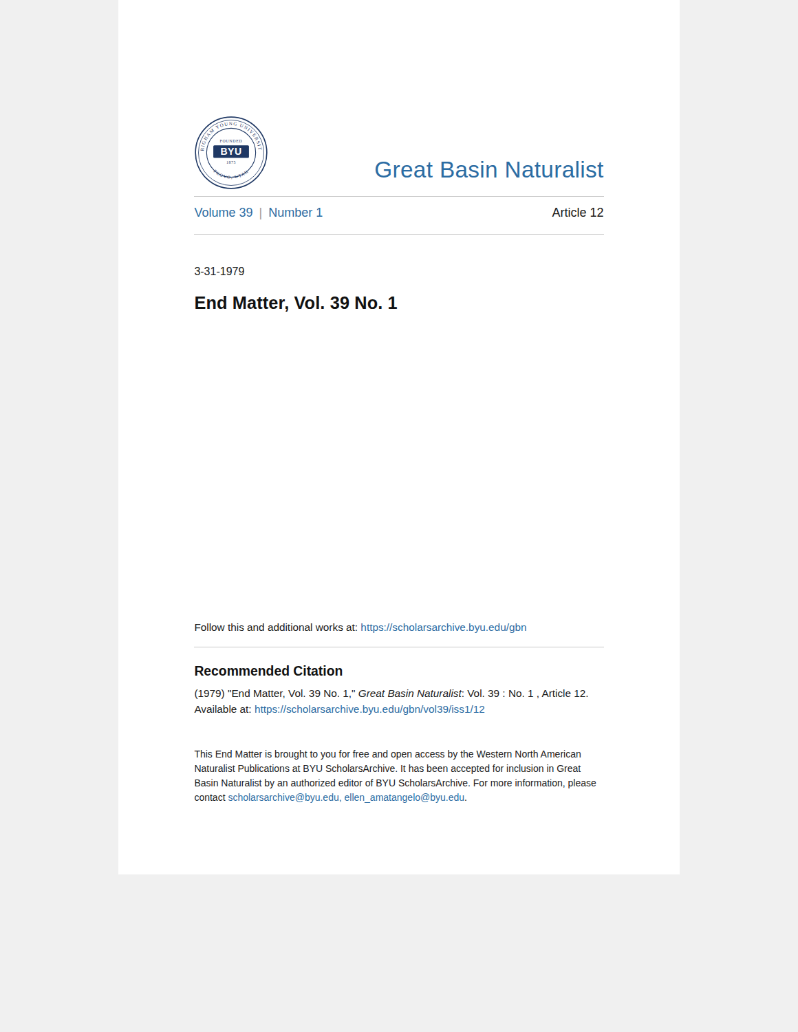BRIGHAM YOUNG UNIVERSITY PROVO, UTAH FOUNDED BYU 1875
Great Basin Naturalist
Volume 39|Number 1
Article 12
3-31-1979
End Matter, Vol. 39 No. 1
Follow this and additional works at: https://scholarsarchive.byu.edu/gbn
Recommended Citation
(1979) "End Matter, Vol. 39 No. 1," Great Basin Naturalist: Vol. 39 : No. 1 , Article 12.
Available at: https://scholarsarchive.byu.edu/gbn/vol39/iss1/12
This End Matter is brought to you for free and open access by the Western North American Naturalist Publications at BYU ScholarsArchive. It has been accepted for inclusion in Great Basin Naturalist by an authorized editor of BYU ScholarsArchive. For more information, please contact scholarsarchive@byu.edu, ellen_amatangelo@byu.edu.